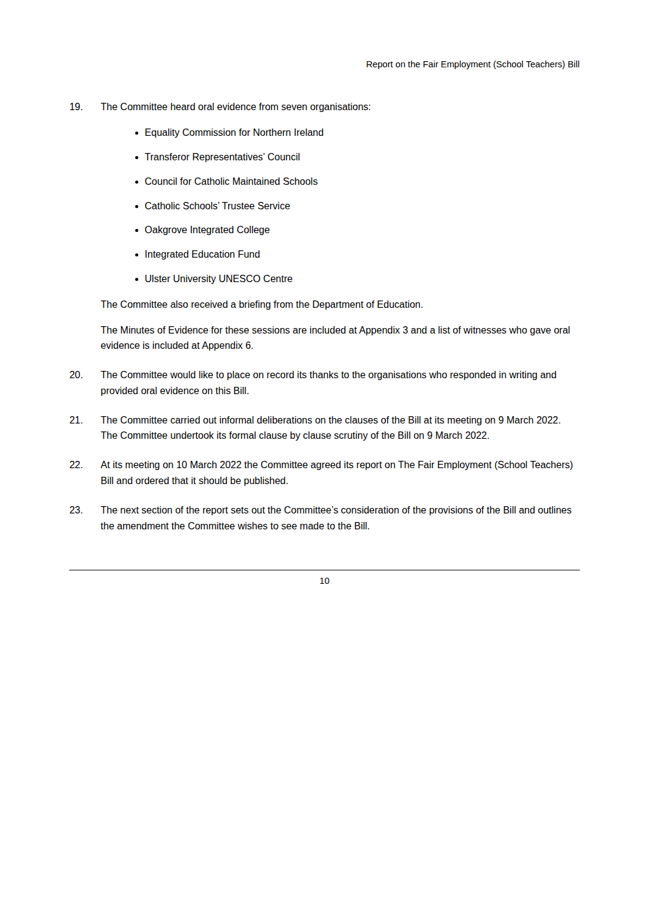Report on the Fair Employment (School Teachers) Bill
19.
The Committee heard oral evidence from seven organisations:
Equality Commission for Northern Ireland
Transferor Representatives’ Council
Council for Catholic Maintained Schools
Catholic Schools’ Trustee Service
Oakgrove Integrated College
Integrated Education Fund
Ulster University UNESCO Centre
The Committee also received a briefing from the Department of Education.
The Minutes of Evidence for these sessions are included at Appendix 3 and a list of witnesses who gave oral evidence is included at Appendix 6.
20.
The Committee would like to place on record its thanks to the organisations who responded in writing and provided oral evidence on this Bill.
21.
The Committee carried out informal deliberations on the clauses of the Bill at its meeting on 9 March 2022. The Committee undertook its formal clause by clause scrutiny of the Bill on 9 March 2022.
22.
At its meeting on 10 March 2022 the Committee agreed its report on The Fair Employment (School Teachers) Bill and ordered that it should be published.
23.
The next section of the report sets out the Committee’s consideration of the provisions of the Bill and outlines the amendment the Committee wishes to see made to the Bill.
10